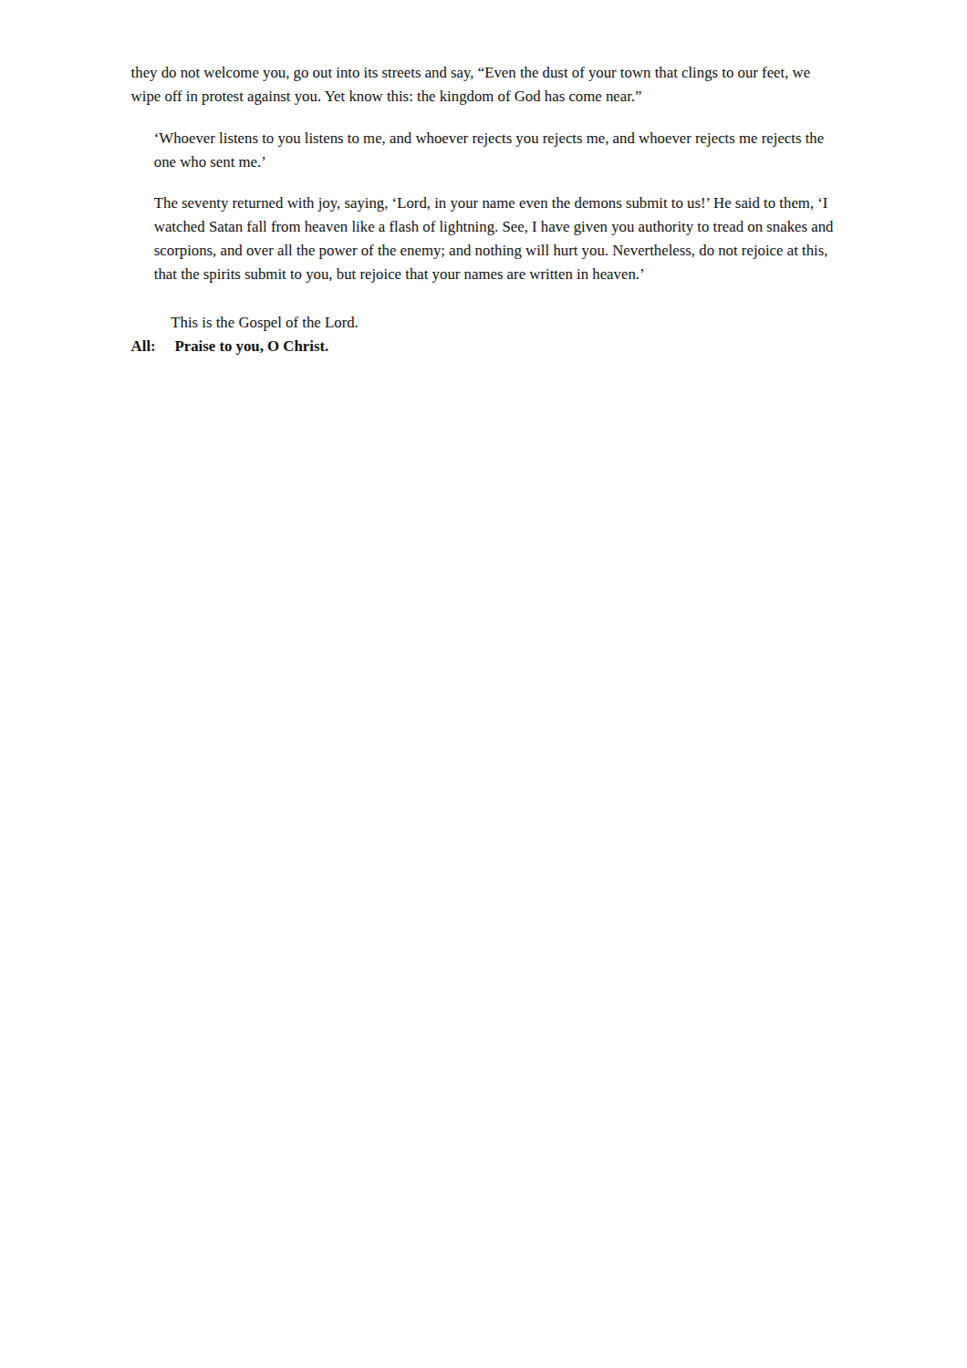they do not welcome you, go out into its streets and say, “Even the dust of your town that clings to our feet, we wipe off in protest against you. Yet know this: the kingdom of God has come near.”
‘Whoever listens to you listens to me, and whoever rejects you rejects me, and whoever rejects me rejects the one who sent me.’
The seventy returned with joy, saying, ‘Lord, in your name even the demons submit to us!’ He said to them, ‘I watched Satan fall from heaven like a flash of lightning. See, I have given you authority to tread on snakes and scorpions, and over all the power of the enemy; and nothing will hurt you. Nevertheless, do not rejoice at this, that the spirits submit to you, but rejoice that your names are written in heaven.’
This is the Gospel of the Lord.
All: Praise to you, O Christ.